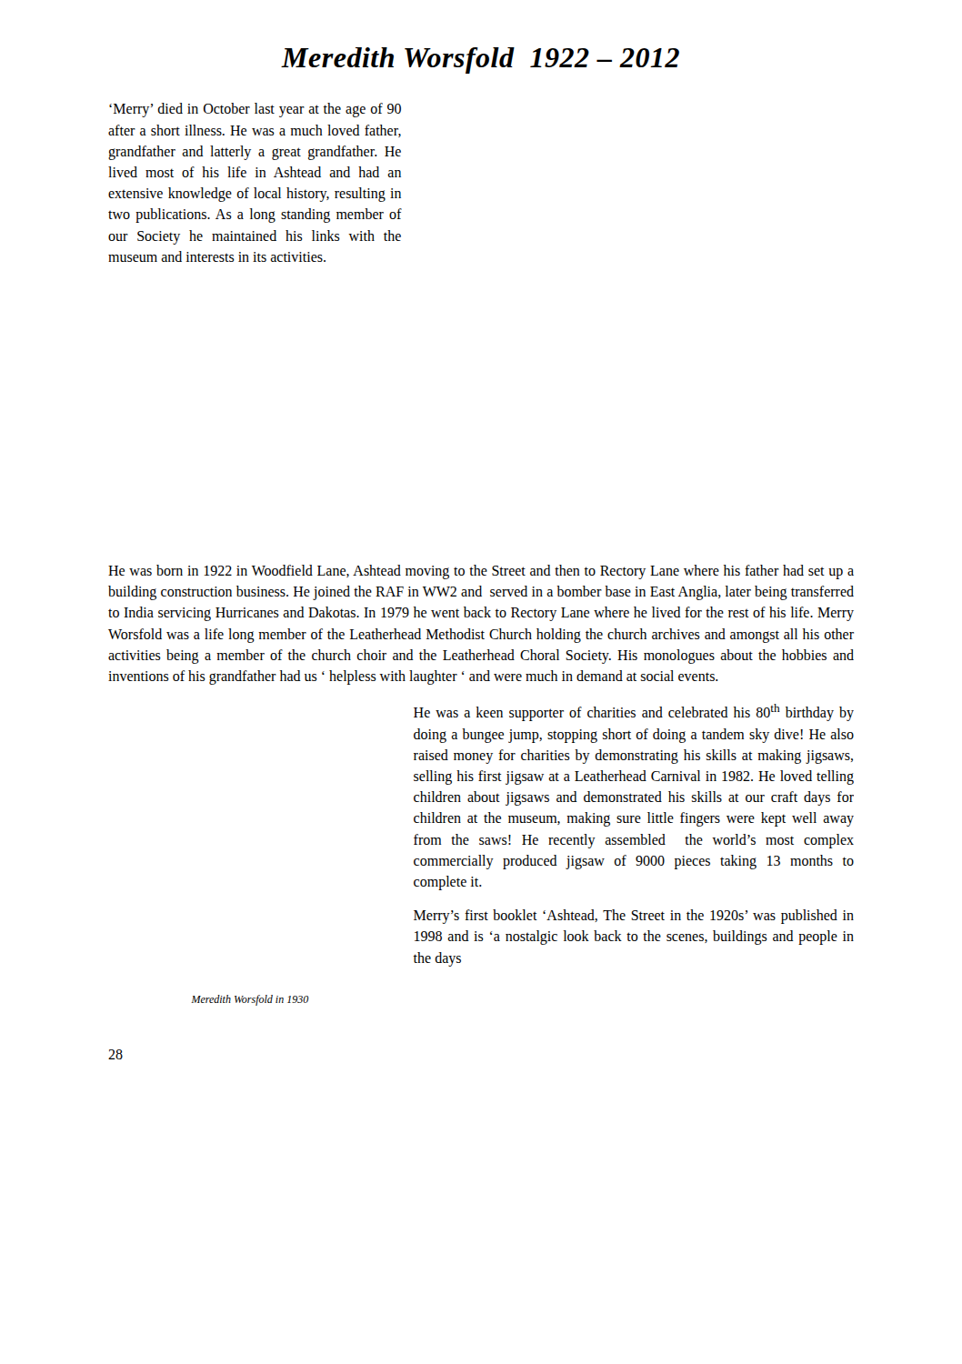Meredith Worsfold 1922 – 2012
‘Merry’ died in October last year at the age of 90 after a short illness. He was a much loved father, grandfather and latterly a great grandfather. He lived most of his life in Ashtead and had an extensive knowledge of local history, resulting in two publications. As a long standing member of our Society he maintained his links with the museum and interests in its activities.
He was born in 1922 in Woodfield Lane, Ashtead moving to the Street and then to Rectory Lane where his father had set up a building construction business. He joined the RAF in WW2 and served in a bomber base in East Anglia, later being transferred to India servicing Hurricanes and Dakotas. In 1979 he went back to Rectory Lane where he lived for the rest of his life. Merry Worsfold was a life long member of the Leatherhead Methodist Church holding the church archives and amongst all his other activities being a member of the church choir and the Leatherhead Choral Society. His monologues about the hobbies and inventions of his grandfather had us ‘ helpless with laughter ‘ and were much in demand at social events.
Meredith Worsfold in 1930
He was a keen supporter of charities and celebrated his 80th birthday by doing a bungee jump, stopping short of doing a tandem sky dive! He also raised money for charities by demonstrating his skills at making jigsaws, selling his first jigsaw at a Leatherhead Carnival in 1982. He loved telling children about jigsaws and demonstrated his skills at our craft days for children at the museum, making sure little fingers were kept well away from the saws! He recently assembled the world’s most complex commercially produced jigsaw of 9000 pieces taking 13 months to complete it.
Merry’s first booklet ‘Ashtead, The Street in the 1920s’ was published in 1998 and is ‘a nostalgic look back to the scenes, buildings and people in the days
28